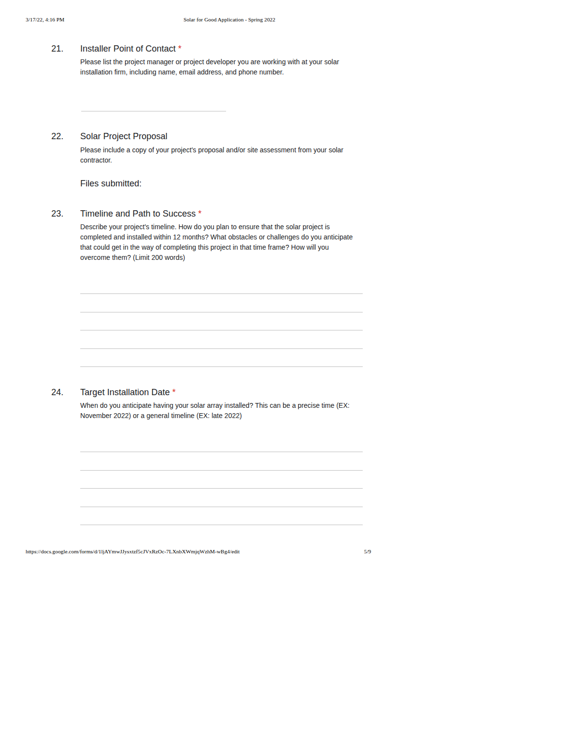3/17/22, 4:16 PM
Solar for Good Application - Spring 2022
21.
Installer Point of Contact *
Please list the project manager or project developer you are working with at your solar installation firm, including name, email address, and phone number.
22.
Solar Project Proposal
Please include a copy of your project's proposal and/or site assessment from your solar contractor.
Files submitted:
23.
Timeline and Path to Success *
Describe your project's timeline. How do you plan to ensure that the solar project is completed and installed within 12 months? What obstacles or challenges do you anticipate that could get in the way of completing this project in that time frame? How will you overcome them? (Limit 200 words)
24.
Target Installation Date *
When do you anticipate having your solar array installed? This can be a precise time (EX: November 2022) or a general timeline (EX: late 2022)
https://docs.google.com/forms/d/1ljAYmwJJysxtzf5cJVxRzOc-7LXnbXWmjqWzhM-wBg4/edit
5/9